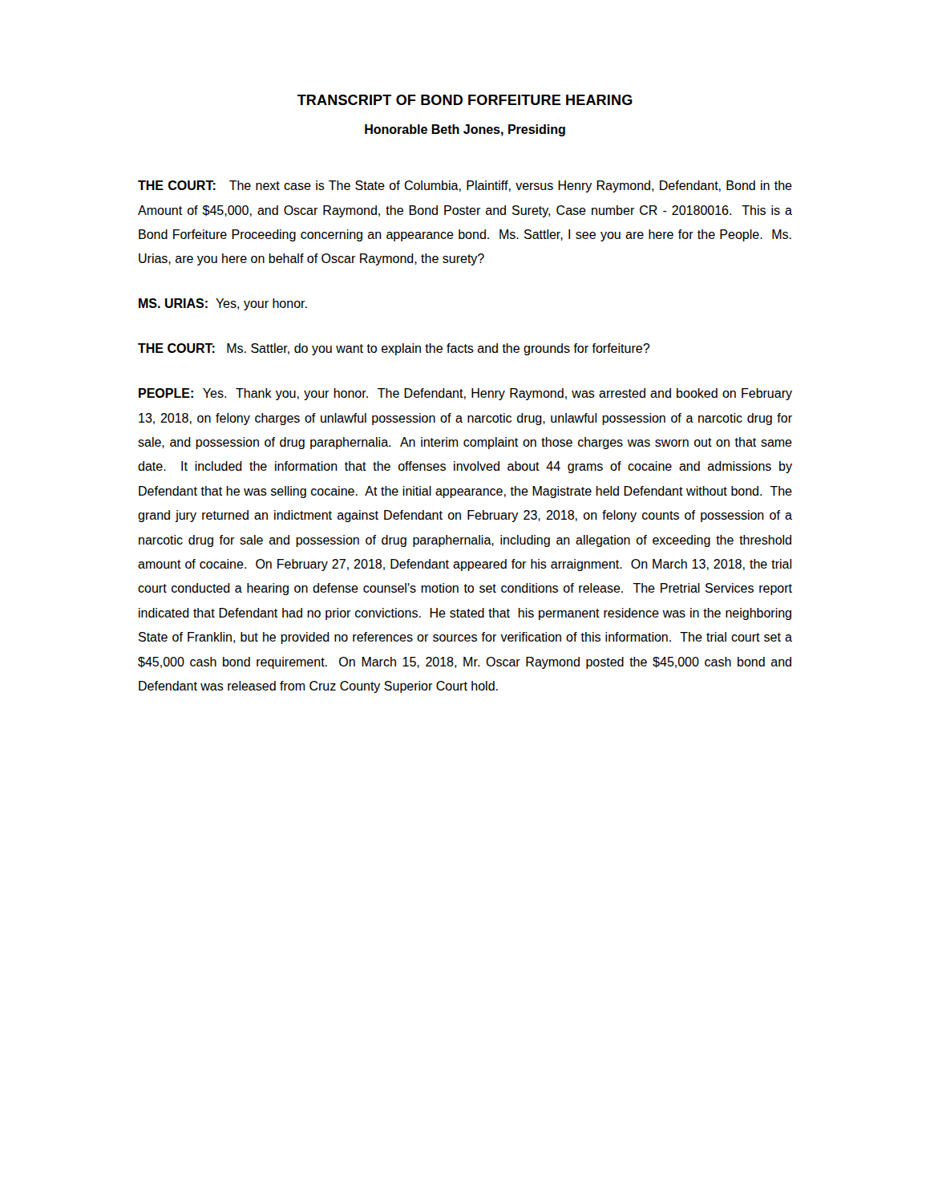TRANSCRIPT OF BOND FORFEITURE HEARING
Honorable Beth Jones, Presiding
THE COURT: The next case is The State of Columbia, Plaintiff, versus Henry Raymond, Defendant, Bond in the Amount of $45,000, and Oscar Raymond, the Bond Poster and Surety, Case number CR - 20180016. This is a Bond Forfeiture Proceeding concerning an appearance bond. Ms. Sattler, I see you are here for the People. Ms. Urias, are you here on behalf of Oscar Raymond, the surety?
MS. URIAS: Yes, your honor.
THE COURT: Ms. Sattler, do you want to explain the facts and the grounds for forfeiture?
PEOPLE: Yes. Thank you, your honor. The Defendant, Henry Raymond, was arrested and booked on February 13, 2018, on felony charges of unlawful possession of a narcotic drug, unlawful possession of a narcotic drug for sale, and possession of drug paraphernalia. An interim complaint on those charges was sworn out on that same date. It included the information that the offenses involved about 44 grams of cocaine and admissions by Defendant that he was selling cocaine. At the initial appearance, the Magistrate held Defendant without bond. The grand jury returned an indictment against Defendant on February 23, 2018, on felony counts of possession of a narcotic drug for sale and possession of drug paraphernalia, including an allegation of exceeding the threshold amount of cocaine. On February 27, 2018, Defendant appeared for his arraignment. On March 13, 2018, the trial court conducted a hearing on defense counsel's motion to set conditions of release. The Pretrial Services report indicated that Defendant had no prior convictions. He stated that his permanent residence was in the neighboring State of Franklin, but he provided no references or sources for verification of this information. The trial court set a $45,000 cash bond requirement. On March 15, 2018, Mr. Oscar Raymond posted the $45,000 cash bond and Defendant was released from Cruz County Superior Court hold.